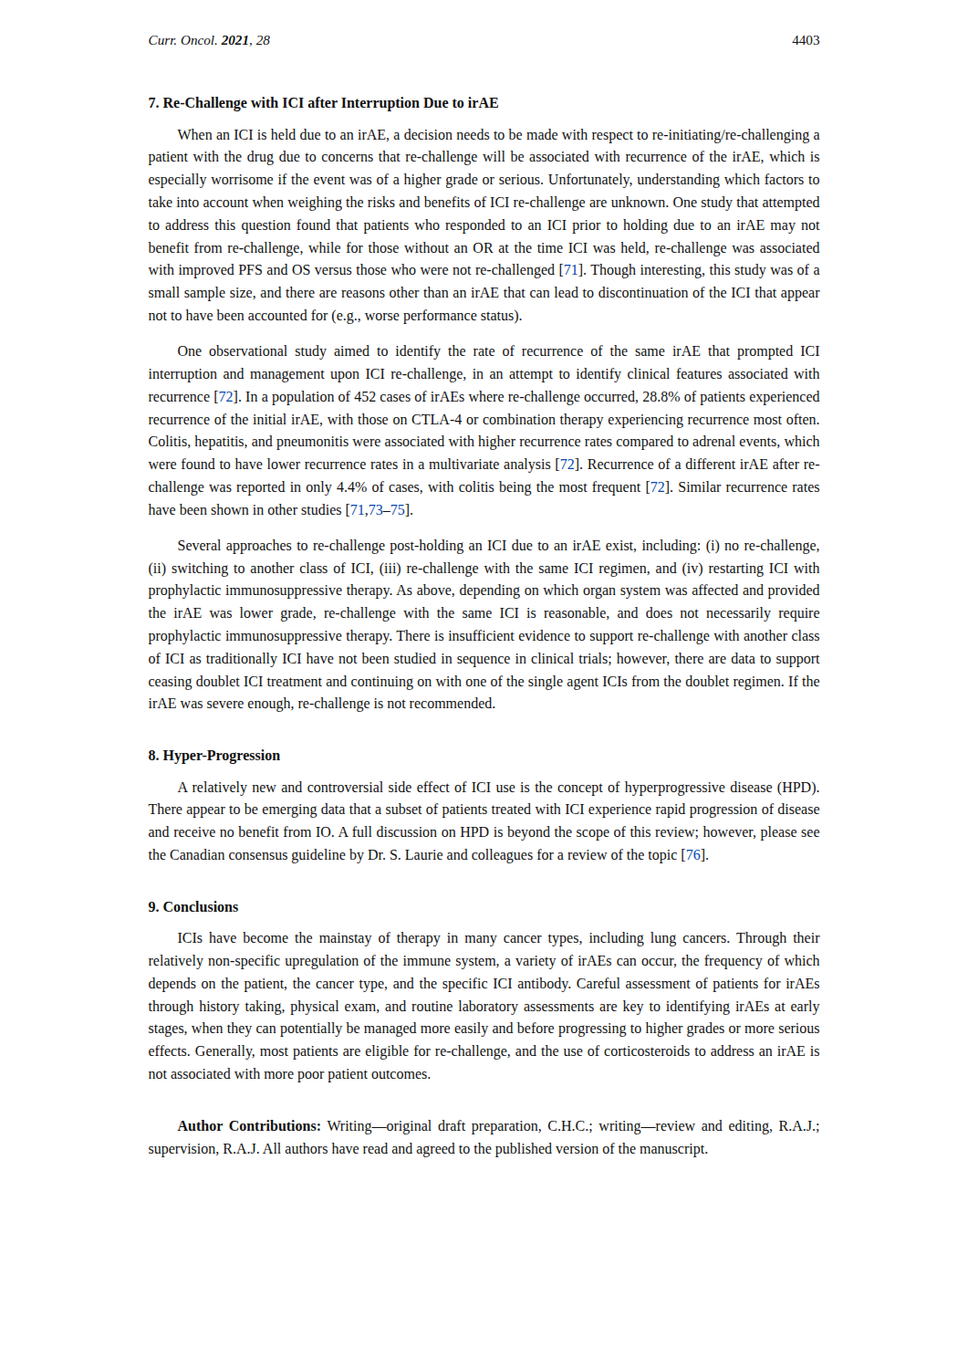Curr. Oncol. 2021, 28 4403
7. Re-Challenge with ICI after Interruption Due to irAE
When an ICI is held due to an irAE, a decision needs to be made with respect to re-initiating/re-challenging a patient with the drug due to concerns that re-challenge will be associated with recurrence of the irAE, which is especially worrisome if the event was of a higher grade or serious. Unfortunately, understanding which factors to take into account when weighing the risks and benefits of ICI re-challenge are unknown. One study that attempted to address this question found that patients who responded to an ICI prior to holding due to an irAE may not benefit from re-challenge, while for those without an OR at the time ICI was held, re-challenge was associated with improved PFS and OS versus those who were not re-challenged [71]. Though interesting, this study was of a small sample size, and there are reasons other than an irAE that can lead to discontinuation of the ICI that appear not to have been accounted for (e.g., worse performance status).
One observational study aimed to identify the rate of recurrence of the same irAE that prompted ICI interruption and management upon ICI re-challenge, in an attempt to identify clinical features associated with recurrence [72]. In a population of 452 cases of irAEs where re-challenge occurred, 28.8% of patients experienced recurrence of the initial irAE, with those on CTLA-4 or combination therapy experiencing recurrence most often. Colitis, hepatitis, and pneumonitis were associated with higher recurrence rates compared to adrenal events, which were found to have lower recurrence rates in a multivariate analysis [72]. Recurrence of a different irAE after re-challenge was reported in only 4.4% of cases, with colitis being the most frequent [72]. Similar recurrence rates have been shown in other studies [71,73–75].
Several approaches to re-challenge post-holding an ICI due to an irAE exist, including: (i) no re-challenge, (ii) switching to another class of ICI, (iii) re-challenge with the same ICI regimen, and (iv) restarting ICI with prophylactic immunosuppressive therapy. As above, depending on which organ system was affected and provided the irAE was lower grade, re-challenge with the same ICI is reasonable, and does not necessarily require prophylactic immunosuppressive therapy. There is insufficient evidence to support re-challenge with another class of ICI as traditionally ICI have not been studied in sequence in clinical trials; however, there are data to support ceasing doublet ICI treatment and continuing on with one of the single agent ICIs from the doublet regimen. If the irAE was severe enough, re-challenge is not recommended.
8. Hyper-Progression
A relatively new and controversial side effect of ICI use is the concept of hyperprogressive disease (HPD). There appear to be emerging data that a subset of patients treated with ICI experience rapid progression of disease and receive no benefit from IO. A full discussion on HPD is beyond the scope of this review; however, please see the Canadian consensus guideline by Dr. S. Laurie and colleagues for a review of the topic [76].
9. Conclusions
ICIs have become the mainstay of therapy in many cancer types, including lung cancers. Through their relatively non-specific upregulation of the immune system, a variety of irAEs can occur, the frequency of which depends on the patient, the cancer type, and the specific ICI antibody. Careful assessment of patients for irAEs through history taking, physical exam, and routine laboratory assessments are key to identifying irAEs at early stages, when they can potentially be managed more easily and before progressing to higher grades or more serious effects. Generally, most patients are eligible for re-challenge, and the use of corticosteroids to address an irAE is not associated with more poor patient outcomes.
Author Contributions: Writing—original draft preparation, C.H.C.; writing—review and editing, R.A.J.; supervision, R.A.J. All authors have read and agreed to the published version of the manuscript.